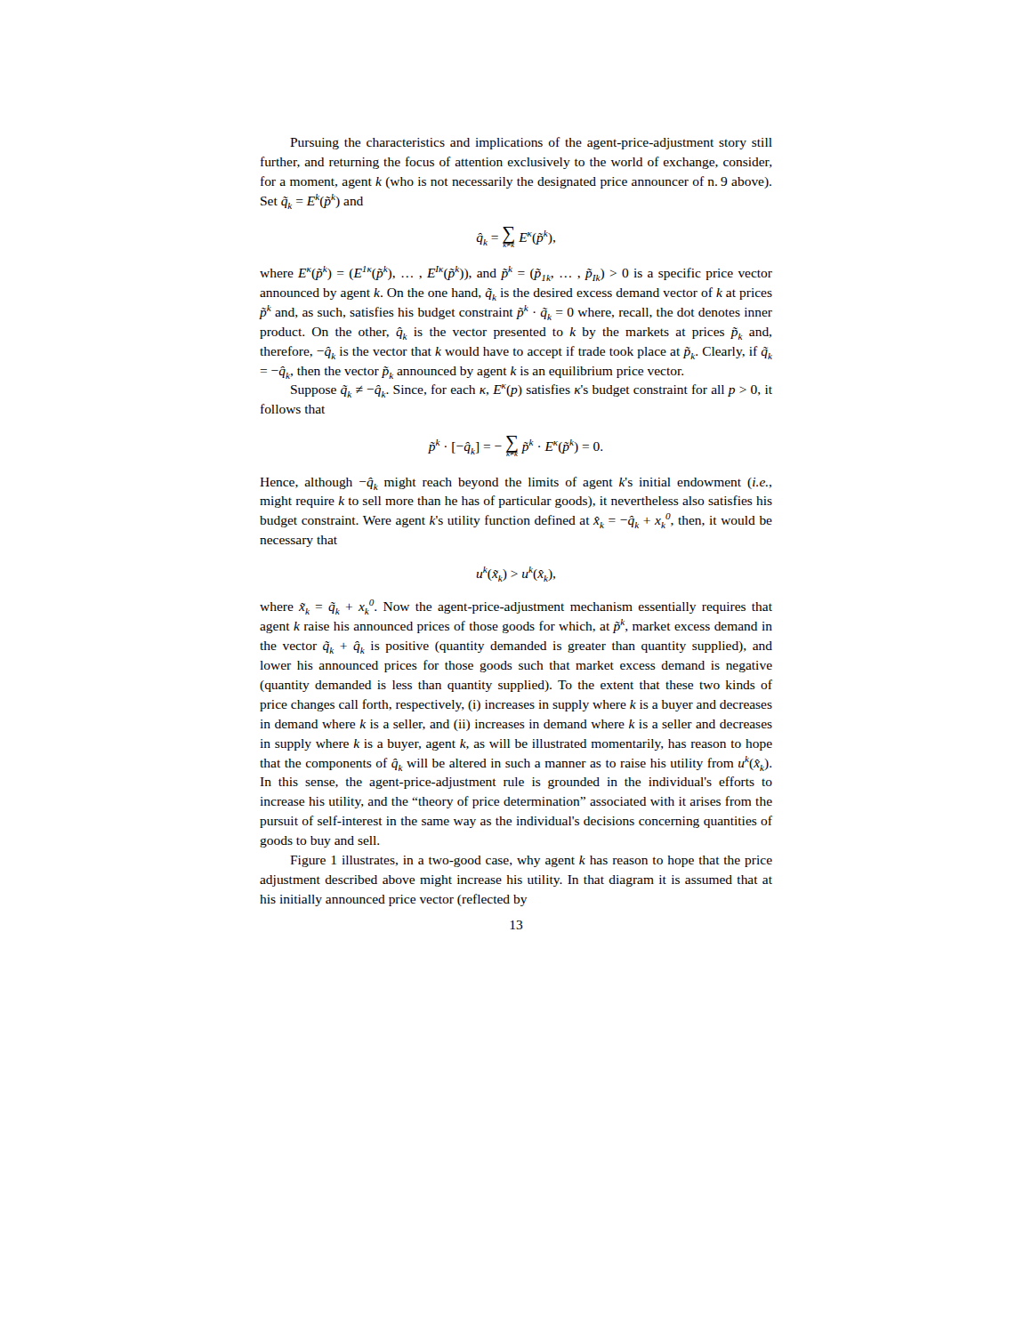Pursuing the characteristics and implications of the agent-price-adjustment story still further, and returning the focus of attention exclusively to the world of exchange, consider, for a moment, agent k (who is not necessarily the designated price announcer of n. 9 above). Set q̃k = Ek(p̃k) and
q̂k = ∑κ≠k Eκ(p̃k),
where Eκ(p̃k) = (E1κ(p̃k), … , EIκ(p̃k)), and p̃k = (p̃1k, … , p̃Ik) > 0 is a specific price vector announced by agent k. On the one hand, q̃k is the desired excess demand vector of k at prices p̃k and, as such, satisfies his budget constraint p̃k · q̃k = 0 where, recall, the dot denotes inner product. On the other, q̂k is the vector presented to k by the markets at prices p̃k and, therefore, −q̂k is the vector that k would have to accept if trade took place at p̃k. Clearly, if q̃k = −q̂k, then the vector p̃k announced by agent k is an equilibrium price vector.
Suppose q̃k ≠ −q̂k. Since, for each κ, Eκ(p) satisfies κ's budget constraint for all p > 0, it follows that
p̃k · [−q̂k] = − ∑κ≠k p̃k · Eκ(p̃k) = 0.
Hence, although −q̂k might reach beyond the limits of agent k's initial endowment (i.e., might require k to sell more than he has of particular goods), it nevertheless also satisfies his budget constraint. Were agent k's utility function defined at x̂k = −q̂k + xk0, then, it would be necessary that
uk(x̃k) > uk(x̂k),
where x̃k = q̃k + xk0. Now the agent-price-adjustment mechanism essentially requires that agent k raise his announced prices of those goods for which, at p̃k, market excess demand in the vector q̃k + q̂k is positive (quantity demanded is greater than quantity supplied), and lower his announced prices for those goods such that market excess demand is negative (quantity demanded is less than quantity supplied). To the extent that these two kinds of price changes call forth, respectively, (i) increases in supply where k is a buyer and decreases in demand where k is a seller, and (ii) increases in demand where k is a seller and decreases in supply where k is a buyer, agent k, as will be illustrated momentarily, has reason to hope that the components of q̂k will be altered in such a manner as to raise his utility from uk(x̂k). In this sense, the agent-price-adjustment rule is grounded in the individual's efforts to increase his utility, and the “theory of price determination” associated with it arises from the pursuit of self-interest in the same way as the individual's decisions concerning quantities of goods to buy and sell.
Figure 1 illustrates, in a two-good case, why agent k has reason to hope that the price adjustment described above might increase his utility. In that diagram it is assumed that at his initially announced price vector (reflected by
13